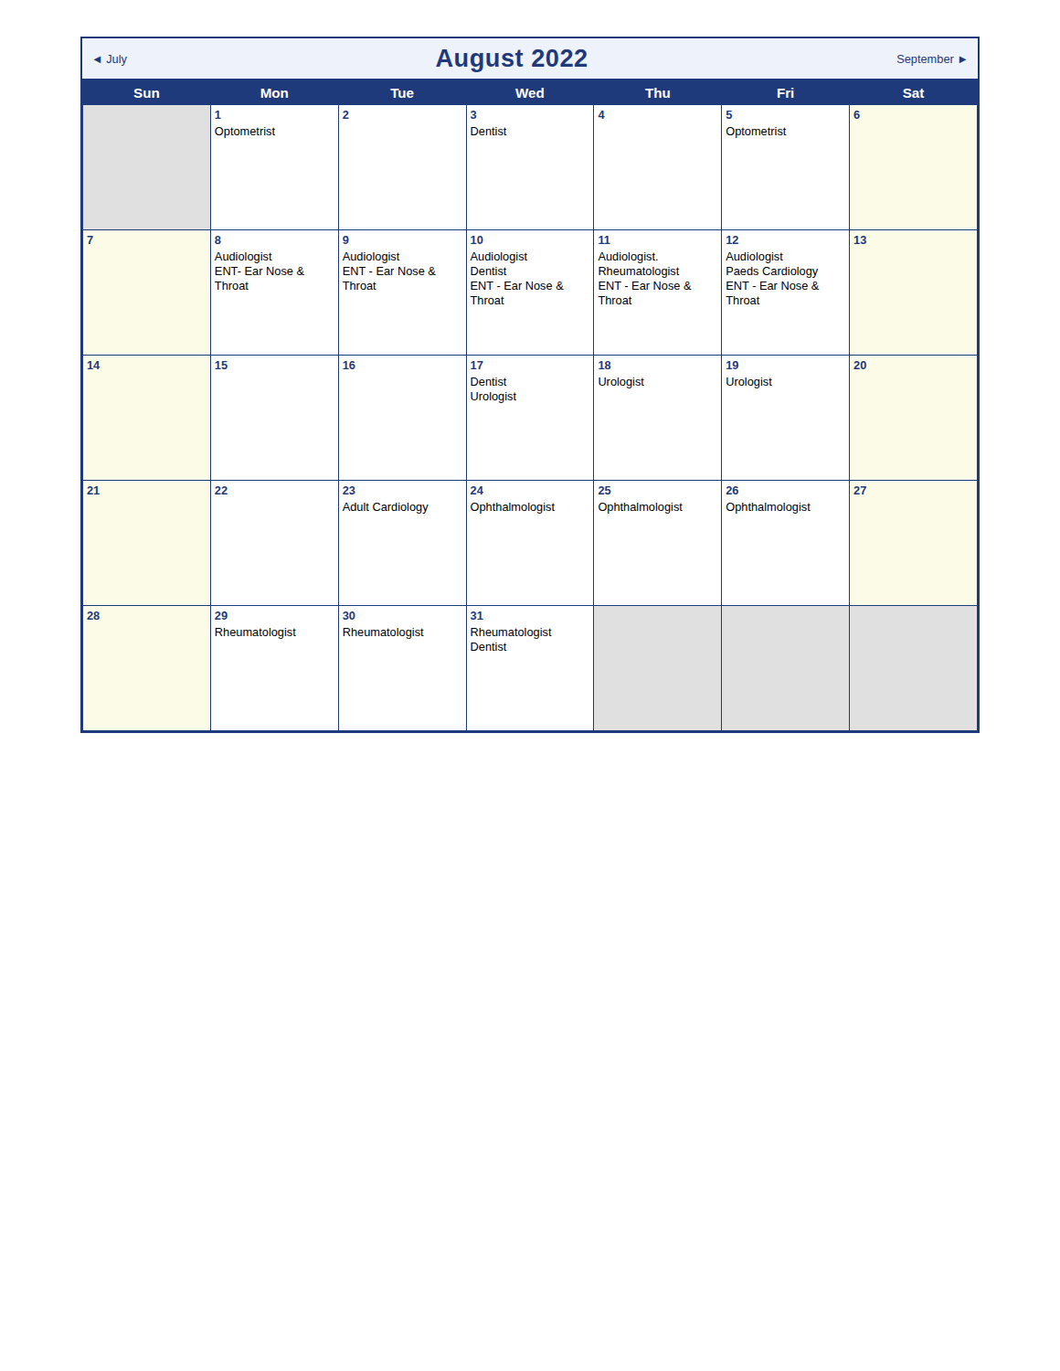◄ July
August 2022
September ►
| Sun | Mon | Tue | Wed | Thu | Fri | Sat |
| --- | --- | --- | --- | --- | --- | --- |
| | 1 Optometrist | 2 | 3 Dentist | 4 | 5 Optometrist | 6 |
| 7 | 8 Audiologist ENT- Ear Nose & Throat | 9 Audiologist ENT - Ear Nose & Throat | 10 Audiologist Dentist ENT - Ear Nose & Throat | 11 Audiologist. Rheumatologist ENT - Ear Nose & Throat | 12 Audiologist Paeds Cardiology ENT - Ear Nose & Throat | 13 |
| 14 | 15 | 16 | 17 Dentist Urologist | 18 Urologist | 19 Urologist | 20 |
| 21 | 22 | 23 Adult Cardiology | 24 Ophthalmologist | 25 Ophthalmologist | 26 Ophthalmologist | 27 |
| 28 | 29 Rheumatologist | 30 Rheumatologist | 31 Rheumatologist Dentist | | | |